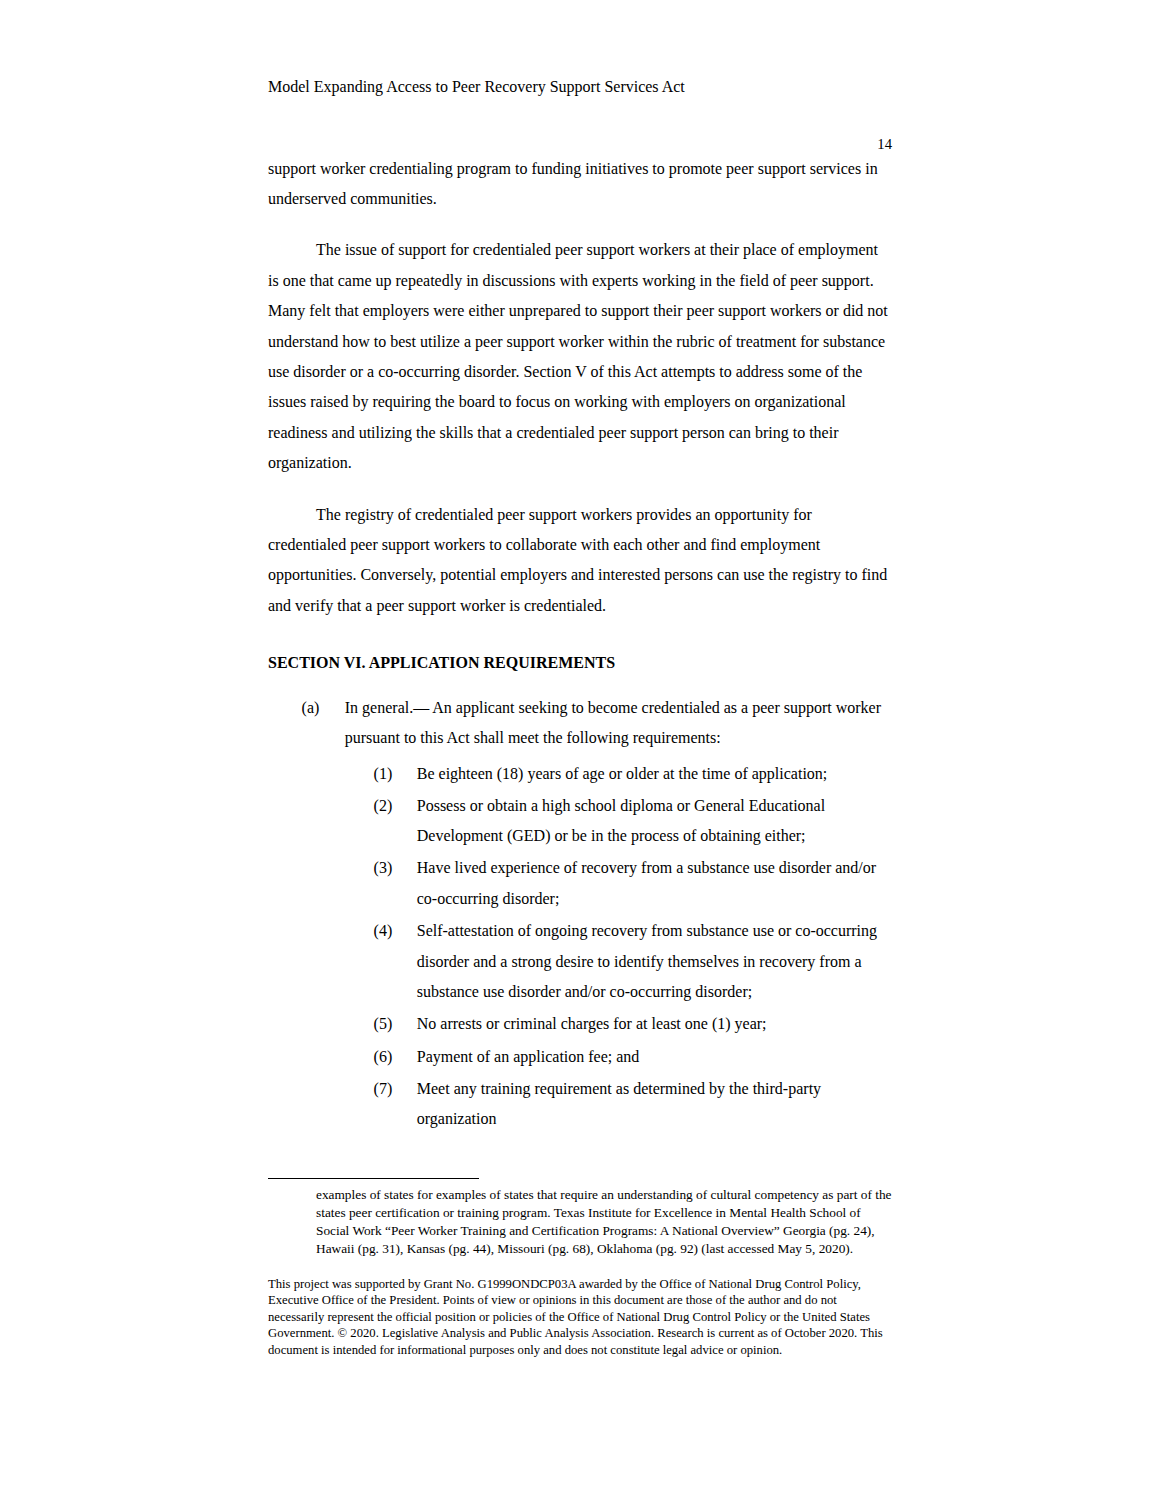Model Expanding Access to Peer Recovery Support Services Act
14
support worker credentialing program to funding initiatives to promote peer support services in underserved communities.
The issue of support for credentialed peer support workers at their place of employment is one that came up repeatedly in discussions with experts working in the field of peer support. Many felt that employers were either unprepared to support their peer support workers or did not understand how to best utilize a peer support worker within the rubric of treatment for substance use disorder or a co-occurring disorder. Section V of this Act attempts to address some of the issues raised by requiring the board to focus on working with employers on organizational readiness and utilizing the skills that a credentialed peer support person can bring to their organization.
The registry of credentialed peer support workers provides an opportunity for credentialed peer support workers to collaborate with each other and find employment opportunities. Conversely, potential employers and interested persons can use the registry to find and verify that a peer support worker is credentialed.
SECTION VI. APPLICATION REQUIREMENTS
(a) In general.— An applicant seeking to become credentialed as a peer support worker pursuant to this Act shall meet the following requirements:
(1) Be eighteen (18) years of age or older at the time of application;
(2) Possess or obtain a high school diploma or General Educational Development (GED) or be in the process of obtaining either;
(3) Have lived experience of recovery from a substance use disorder and/or co-occurring disorder;
(4) Self-attestation of ongoing recovery from substance use or co-occurring disorder and a strong desire to identify themselves in recovery from a substance use disorder and/or co-occurring disorder;
(5) No arrests or criminal charges for at least one (1) year;
(6) Payment of an application fee; and
(7) Meet any training requirement as determined by the third-party organization
examples of states for examples of states that require an understanding of cultural competency as part of the states peer certification or training program. Texas Institute for Excellence in Mental Health School of Social Work “Peer Worker Training and Certification Programs: A National Overview” Georgia (pg. 24), Hawaii (pg. 31), Kansas (pg. 44), Missouri (pg. 68), Oklahoma (pg. 92) (last accessed May 5, 2020).
This project was supported by Grant No. G1999ONDCP03A awarded by the Office of National Drug Control Policy, Executive Office of the President. Points of view or opinions in this document are those of the author and do not necessarily represent the official position or policies of the Office of National Drug Control Policy or the United States Government. © 2020. Legislative Analysis and Public Analysis Association. Research is current as of October 2020. This document is intended for informational purposes only and does not constitute legal advice or opinion.